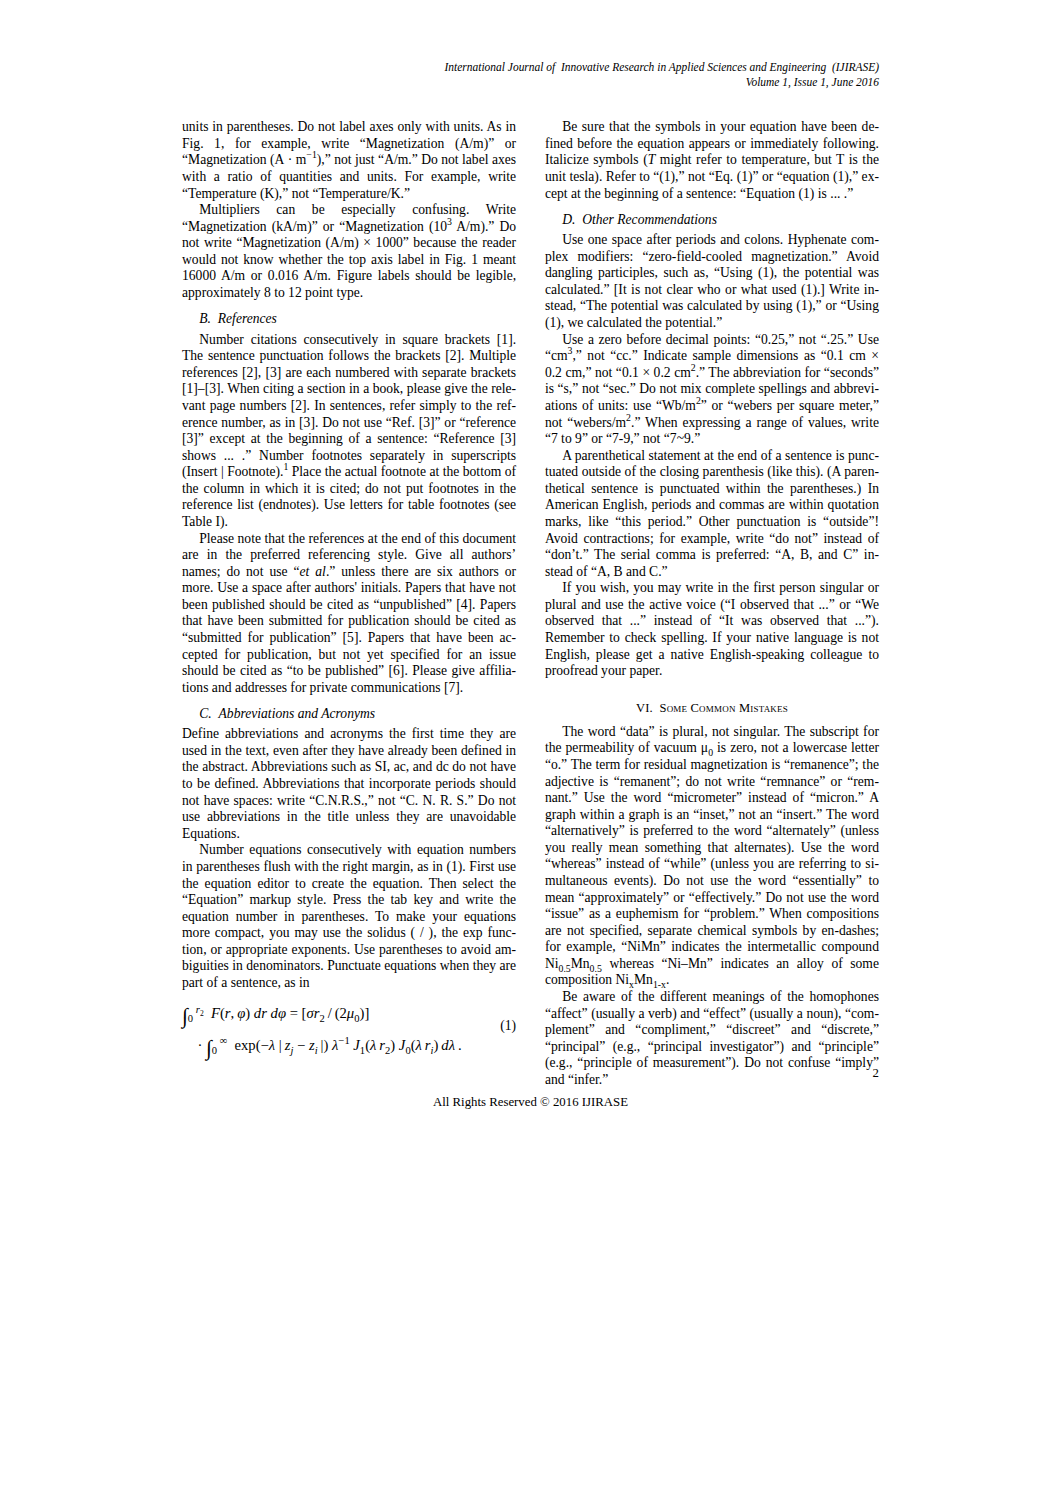International Journal of Innovative Research in Applied Sciences and Engineering (IJIRASE)
Volume 1, Issue 1, June 2016
units in parentheses. Do not label axes only with units. As in Fig. 1, for example, write “Magnetization (A/m)” or “Magnetization (A · m−1),” not just “A/m.” Do not label axes with a ratio of quantities and units. For example, write “Temperature (K),” not “Temperature/K.”
Multipliers can be especially confusing. Write “Magnetization (kA/m)” or “Magnetization (103 A/m).” Do not write “Magnetization (A/m) × 1000” because the reader would not know whether the top axis label in Fig. 1 meant 16000 A/m or 0.016 A/m. Figure labels should be legible, approximately 8 to 12 point type.
B. References
Number citations consecutively in square brackets [1]. The sentence punctuation follows the brackets [2]. Multiple references [2], [3] are each numbered with separate brackets [1]–[3]. When citing a section in a book, please give the relevant page numbers [2]. In sentences, refer simply to the reference number, as in [3]. Do not use “Ref. [3]” or “reference [3]” except at the beginning of a sentence: “Reference [3] shows ... .” Number footnotes separately in superscripts (Insert | Footnote).1 Place the actual footnote at the bottom of the column in which it is cited; do not put footnotes in the reference list (endnotes). Use letters for table footnotes (see Table I).
Please note that the references at the end of this document are in the preferred referencing style. Give all authors’ names; do not use “et al.” unless there are six authors or more. Use a space after authors' initials. Papers that have not been published should be cited as “unpublished” [4]. Papers that have been submitted for publication should be cited as “submitted for publication” [5]. Papers that have been accepted for publication, but not yet specified for an issue should be cited as “to be published” [6]. Please give affiliations and addresses for private communications [7].
C. Abbreviations and Acronyms
Define abbreviations and acronyms the first time they are used in the text, even after they have already been defined in the abstract. Abbreviations such as SI, ac, and dc do not have to be defined. Abbreviations that incorporate periods should not have spaces: write “C.N.R.S.,” not “C. N. R. S.” Do not use abbreviations in the title unless they are unavoidable Equations.
Number equations consecutively with equation numbers in parentheses flush with the right margin, as in (1). First use the equation editor to create the equation. Then select the “Equation” markup style. Press the tab key and write the equation number in parentheses. To make your equations more compact, you may use the solidus ( / ), the exp function, or appropriate exponents. Use parentheses to avoid ambiguities in denominators. Punctuate equations when they are part of a sentence, as in
(1)
∫0 r2 F(r, φ) dr dφ = [σr2 / (2μ0)]
· ∫0 ∞ exp(−λ | zj − zi |) λ−1 J1(λ r2) J0(λ ri) dλ .
Be sure that the symbols in your equation have been defined before the equation appears or immediately following. Italicize symbols (T might refer to temperature, but T is the unit tesla). Refer to “(1),” not “Eq. (1)” or “equation (1),” except at the beginning of a sentence: “Equation (1) is ... .”
D. Other Recommendations
Use one space after periods and colons. Hyphenate complex modifiers: “zero-field-cooled magnetization.” Avoid dangling participles, such as, “Using (1), the potential was calculated.” [It is not clear who or what used (1).] Write instead, “The potential was calculated by using (1),” or “Using (1), we calculated the potential.”
Use a zero before decimal points: “0.25,” not “.25.” Use “cm3,” not “cc.” Indicate sample dimensions as “0.1 cm × 0.2 cm,” not “0.1 × 0.2 cm2.” The abbreviation for “seconds” is “s,” not “sec.” Do not mix complete spellings and abbreviations of units: use “Wb/m2” or “webers per square meter,” not “webers/m2.” When expressing a range of values, write “7 to 9” or “7-9,” not “7~9.”
A parenthetical statement at the end of a sentence is punctuated outside of the closing parenthesis (like this). (A parenthetical sentence is punctuated within the parentheses.) In American English, periods and commas are within quotation marks, like “this period.” Other punctuation is “outside”! Avoid contractions; for example, write “do not” instead of “don’t.” The serial comma is preferred: “A, B, and C” instead of “A, B and C.”
If you wish, you may write in the first person singular or plural and use the active voice (“I observed that ...” or “We observed that ...” instead of “It was observed that ...”). Remember to check spelling. If your native language is not English, please get a native English-speaking colleague to proofread your paper.
VI. Some Common Mistakes
The word “data” is plural, not singular. The subscript for the permeability of vacuum μ0 is zero, not a lowercase letter “o.” The term for residual magnetization is “remanence”; the adjective is “remanent”; do not write “remnance” or “remnant.” Use the word “micrometer” instead of “micron.” A graph within a graph is an “inset,” not an “insert.” The word “alternatively” is preferred to the word “alternately” (unless you really mean something that alternates). Use the word “whereas” instead of “while” (unless you are referring to simultaneous events). Do not use the word “essentially” to mean “approximately” or “effectively.” Do not use the word “issue” as a euphemism for “problem.” When compositions are not specified, separate chemical symbols by en-dashes; for example, “NiMn” indicates the intermetallic compound Ni0.5Mn0.5 whereas “Ni–Mn” indicates an alloy of some composition NixMn1-x.
Be aware of the different meanings of the homophones “affect” (usually a verb) and “effect” (usually a noun), “complement” and “compliment,” “discreet” and “discrete,” “principal” (e.g., “principal investigator”) and “principle” (e.g., “principle of measurement”). Do not confuse “imply” and “infer.”
2
All Rights Reserved © 2016 IJIRASE